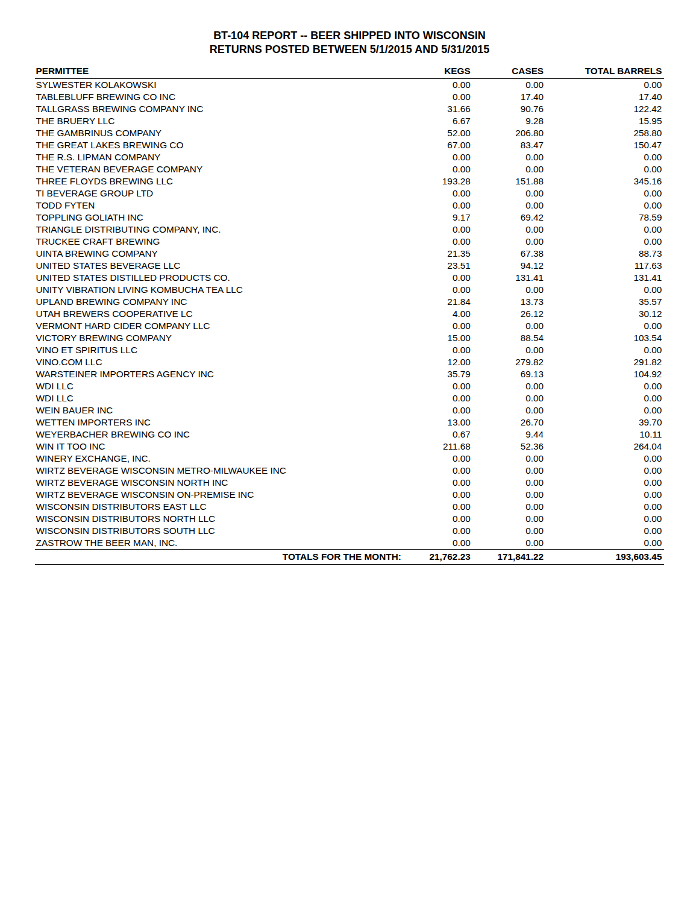BT-104 REPORT -- BEER SHIPPED INTO WISCONSIN
RETURNS POSTED BETWEEN 5/1/2015 AND 5/31/2015
| PERMITTEE | KEGS | CASES | TOTAL BARRELS |
| --- | --- | --- | --- |
| SYLWESTER KOLAKOWSKI | 0.00 | 0.00 | 0.00 |
| TABLEBLUFF BREWING CO INC | 0.00 | 17.40 | 17.40 |
| TALLGRASS BREWING COMPANY INC | 31.66 | 90.76 | 122.42 |
| THE BRUERY LLC | 6.67 | 9.28 | 15.95 |
| THE GAMBRINUS COMPANY | 52.00 | 206.80 | 258.80 |
| THE GREAT LAKES BREWING CO | 67.00 | 83.47 | 150.47 |
| THE R.S. LIPMAN COMPANY | 0.00 | 0.00 | 0.00 |
| THE VETERAN BEVERAGE COMPANY | 0.00 | 0.00 | 0.00 |
| THREE FLOYDS BREWING LLC | 193.28 | 151.88 | 345.16 |
| TI BEVERAGE GROUP LTD | 0.00 | 0.00 | 0.00 |
| TODD FYTEN | 0.00 | 0.00 | 0.00 |
| TOPPLING GOLIATH INC | 9.17 | 69.42 | 78.59 |
| TRIANGLE DISTRIBUTING COMPANY, INC. | 0.00 | 0.00 | 0.00 |
| TRUCKEE CRAFT BREWING | 0.00 | 0.00 | 0.00 |
| UINTA BREWING COMPANY | 21.35 | 67.38 | 88.73 |
| UNITED STATES BEVERAGE LLC | 23.51 | 94.12 | 117.63 |
| UNITED STATES DISTILLED PRODUCTS CO. | 0.00 | 131.41 | 131.41 |
| UNITY VIBRATION LIVING KOMBUCHA TEA LLC | 0.00 | 0.00 | 0.00 |
| UPLAND BREWING COMPANY INC | 21.84 | 13.73 | 35.57 |
| UTAH BREWERS COOPERATIVE LC | 4.00 | 26.12 | 30.12 |
| VERMONT HARD CIDER COMPANY LLC | 0.00 | 0.00 | 0.00 |
| VICTORY BREWING COMPANY | 15.00 | 88.54 | 103.54 |
| VINO ET SPIRITUS LLC | 0.00 | 0.00 | 0.00 |
| VINO.COM LLC | 12.00 | 279.82 | 291.82 |
| WARSTEINER IMPORTERS AGENCY INC | 35.79 | 69.13 | 104.92 |
| WDI LLC | 0.00 | 0.00 | 0.00 |
| WDI LLC | 0.00 | 0.00 | 0.00 |
| WEIN BAUER INC | 0.00 | 0.00 | 0.00 |
| WETTEN IMPORTERS INC | 13.00 | 26.70 | 39.70 |
| WEYERBACHER BREWING CO INC | 0.67 | 9.44 | 10.11 |
| WIN IT TOO INC | 211.68 | 52.36 | 264.04 |
| WINERY EXCHANGE, INC. | 0.00 | 0.00 | 0.00 |
| WIRTZ BEVERAGE WISCONSIN METRO-MILWAUKEE INC | 0.00 | 0.00 | 0.00 |
| WIRTZ BEVERAGE WISCONSIN NORTH INC | 0.00 | 0.00 | 0.00 |
| WIRTZ BEVERAGE WISCONSIN ON-PREMISE INC | 0.00 | 0.00 | 0.00 |
| WISCONSIN DISTRIBUTORS EAST LLC | 0.00 | 0.00 | 0.00 |
| WISCONSIN DISTRIBUTORS NORTH LLC | 0.00 | 0.00 | 0.00 |
| WISCONSIN DISTRIBUTORS SOUTH LLC | 0.00 | 0.00 | 0.00 |
| ZASTROW THE BEER MAN, INC. | 0.00 | 0.00 | 0.00 |
| TOTALS FOR THE MONTH: | 21,762.23 | 171,841.22 | 193,603.45 |